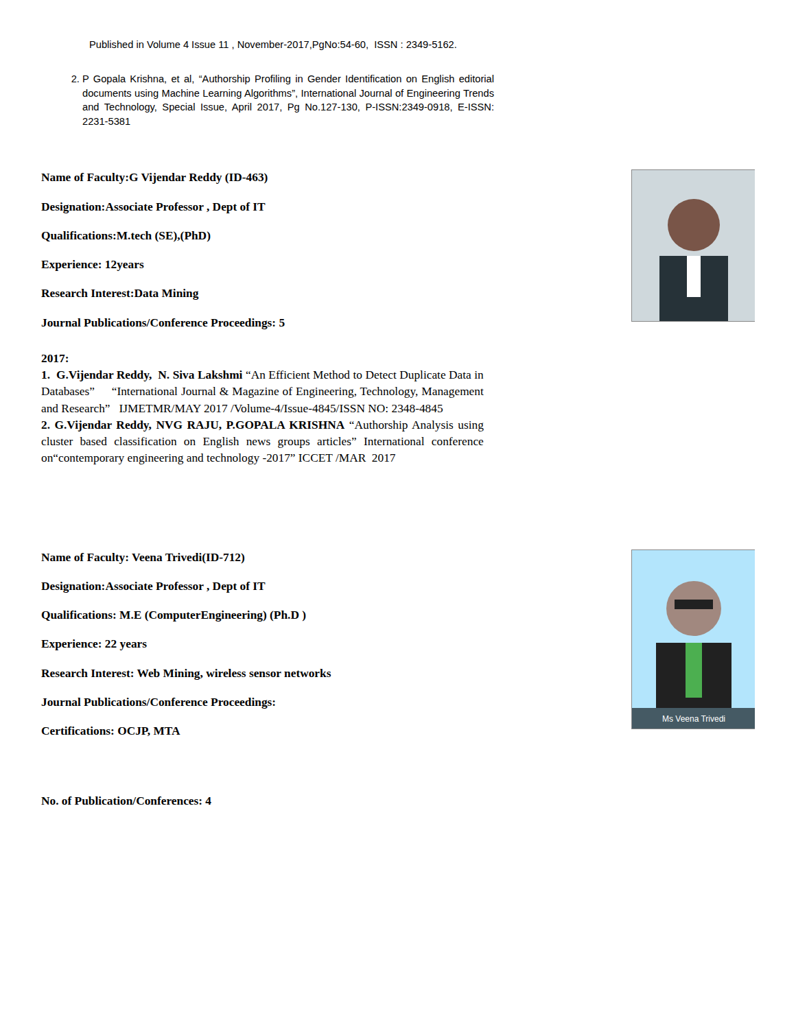Published in Volume 4 Issue 11 , November-2017,PgNo:54-60, ISSN : 2349-5162.
P Gopala Krishna, et al, “Authorship Profiling in Gender Identification on English editorial documents using Machine Learning Algorithms”, International Journal of Engineering Trends and Technology, Special Issue, April 2017, Pg No.127-130, P-ISSN:2349-0918, E-ISSN: 2231-5381
Name of Faculty:G Vijendar Reddy (ID-463)
Designation:Associate Professor , Dept of IT
Qualifications:M.tech (SE),(PhD)
Experience: 12years
Research Interest:Data Mining
Journal Publications/Conference Proceedings: 5
2017:
1. G.Vijendar Reddy, N. Siva Lakshmi “An Efficient Method to Detect Duplicate Data in Databases” “International Journal & Magazine of Engineering, Technology, Management and Research” IJMETMR/MAY 2017 /Volume-4/Issue-4845/ISSN NO: 2348-4845
2. G.Vijendar Reddy, NVG RAJU, P.GOPALA KRISHNA “Authorship Analysis using cluster based classification on English news groups articles” International conference on“contemporary engineering and technology -2017” ICCET /MAR 2017
Name of Faculty: Veena Trivedi(ID-712)
Designation:Associate Professor , Dept of IT
Qualifications: M.E (ComputerEngineering) (Ph.D )
Experience: 22 years
Research Interest: Web Mining, wireless sensor networks
Journal Publications/Conference Proceedings:
Certifications: OCJP, MTA
No. of Publication/Conferences: 4